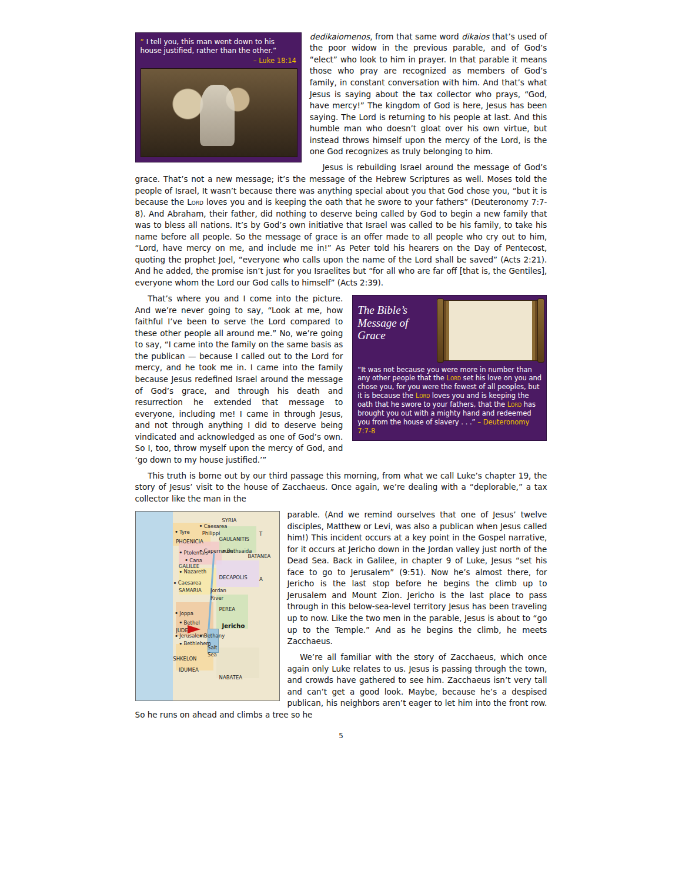“ I tell you, this man went down to his house justified, rather than the other.”
– Luke 18:14
dedikaiomenos, from that same word dikaios that’s used of the poor widow in the previous parable, and of God’s “elect” who look to him in prayer. In that parable it means those who pray are recognized as members of God’s family, in constant conversation with him. And that’s what Jesus is saying about the tax collector who prays, “God, have mercy!” The kingdom of God is here, Jesus has been saying. The Lord is returning to his people at last. And this humble man who doesn’t gloat over his own virtue, but instead throws himself upon the mercy of the Lord, is the one God recognizes as truly belonging to him.
Jesus is rebuilding Israel around the message of God’s grace. That’s not a new message; it’s the message of the Hebrew Scriptures as well. Moses told the people of Israel, It wasn’t because there was anything special about you that God chose you, “but it is because the Lord loves you and is keeping the oath that he swore to your fathers” (Deuteronomy 7:7-8). And Abraham, their father, did nothing to deserve being called by God to begin a new family that was to bless all nations. It’s by God’s own initiative that Israel was called to be his family, to take his name before all people. So the message of grace is an offer made to all people who cry out to him, “Lord, have mercy on me, and include me in!” As Peter told his hearers on the Day of Pentecost, quoting the prophet Joel, “everyone who calls upon the name of the Lord shall be saved” (Acts 2:21). And he added, the promise isn’t just for you Israelites but “for all who are far off [that is, the Gentiles], everyone whom the Lord our God calls to himself” (Acts 2:39).
The Bible’s
Message of
Grace
“It was not because you were more in number than any other people that the Lord set his love on you and chose you, for you were the fewest of all peoples, but it is because the Lord loves you and is keeping the oath that he swore to your fathers, that the Lord has brought you out with a mighty hand and redeemed you from the house of slavery . . .” – Deuteronomy 7:7-8
That’s where you and I come into the picture. And we’re never going to say, “Look at me, how faithful I’ve been to serve the Lord compared to these other people all around me.” No, we’re going to say, “I came into the family on the same basis as the publican — because I called out to the Lord for mercy, and he took me in. I came into the family because Jesus redefined Israel around the message of God’s grace, and through his death and resurrection he extended that message to everyone, including me! I came in through Jesus, and not through anything I did to deserve being vindicated and acknowledged as one of God’s own. So I, too, throw myself upon the mercy of God, and ‘go down to my house justified.’”
This truth is borne out by our third passage this morning, from what we call Luke’s chapter 19, the story of Jesus’ visit to the house of Zacchaeus. Once again, we’re dealing with a “deplorable,” a tax collector like the man in the
SYRIA
Caesarea
Philippi
Tyre
PHOENICIA
GAULANITIS
T
Ptolemais
Capernaum
Bethsaida
BATANEA
Cana
GALILEE
Nazareth
Caesarea
DECAPOLIS
A
SAMARIA
Jordan
River
Joppa
PEREA
Bethel
JUDEA
Jerusalem
Bethany
Bethlehem
Salt
Sea
SHKELON
IDUMEA
NABATEA
Jericho
parable. (And we remind ourselves that one of Jesus’ twelve disciples, Matthew or Levi, was also a publican when Jesus called him!) This incident occurs at a key point in the Gospel narrative, for it occurs at Jericho down in the Jordan valley just north of the Dead Sea. Back in Galilee, in chapter 9 of Luke, Jesus “set his face to go to Jerusalem” (9:51). Now he’s almost there, for Jericho is the last stop before he begins the climb up to Jerusalem and Mount Zion. Jericho is the last place to pass through in this below-sea-level territory Jesus has been traveling up to now. Like the two men in the parable, Jesus is about to “go up to the Temple.” And as he begins the climb, he meets Zacchaeus.
We’re all familiar with the story of Zacchaeus, which once again only Luke relates to us. Jesus is passing through the town, and crowds have gathered to see him. Zacchaeus isn’t very tall and can’t get a good look. Maybe, because he’s a despised publican, his neighbors aren’t eager to let him into the front row. So he runs on ahead and climbs a tree so he
5